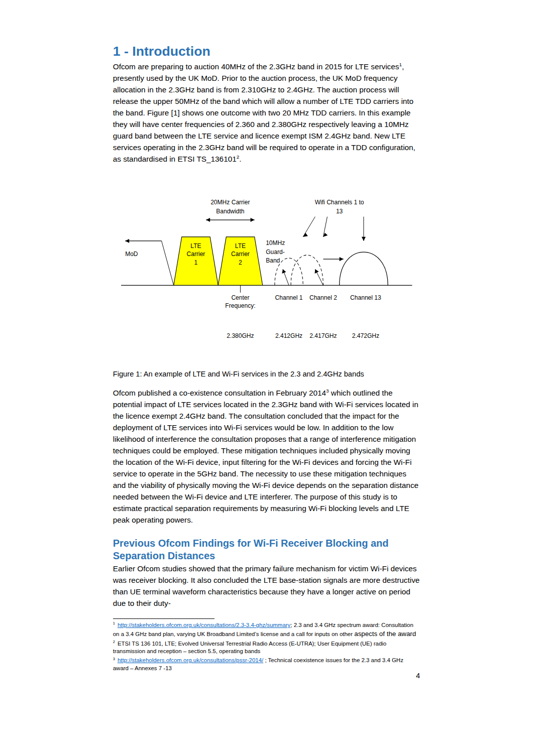1 - Introduction
Ofcom are preparing to auction 40MHz of the 2.3GHz band in 2015 for LTE services1, presently used by the UK MoD. Prior to the auction process, the UK MoD frequency allocation in the 2.3GHz band is from 2.310GHz to 2.4GHz. The auction process will release the upper 50MHz of the band which will allow a number of LTE TDD carriers into the band. Figure [1] shows one outcome with two 20 MHz TDD carriers. In this example they will have center frequencies of 2.360 and 2.380GHz respectively leaving a 10MHz guard band between the LTE service and licence exempt ISM 2.4GHz band. New LTE services operating in the 2.3GHz band will be required to operate in a TDD configuration, as standardised in ETSI TS_1361012.
MoD LTE Carrier 1 LTE Carrier 2 20MHz Carrier Bandwidth 10MHz Guard- Band Wifi Channels 1 to 13 Center Frequency: Channel 1 Channel 2 Channel 13 2.380GHz 2.412GHz 2.417GHz 2.472GHz
Figure 1: An example of LTE and Wi-Fi services in the 2.3 and 2.4GHz bands
Ofcom published a co-existence consultation in February 20143 which outlined the potential impact of LTE services located in the 2.3GHz band with Wi-Fi services located in the licence exempt 2.4GHz band. The consultation concluded that the impact for the deployment of LTE services into Wi-Fi services would be low. In addition to the low likelihood of interference the consultation proposes that a range of interference mitigation techniques could be employed. These mitigation techniques included physically moving the location of the Wi-Fi device, input filtering for the Wi-Fi devices and forcing the Wi-Fi service to operate in the 5GHz band. The necessity to use these mitigation techniques and the viability of physically moving the Wi-Fi device depends on the separation distance needed between the Wi-Fi device and LTE interferer. The purpose of this study is to estimate practical separation requirements by measuring Wi-Fi blocking levels and LTE peak operating powers.
Previous Ofcom Findings for Wi-Fi Receiver Blocking and Separation Distances
Earlier Ofcom studies showed that the primary failure mechanism for victim Wi-Fi devices was receiver blocking. It also concluded the LTE base-station signals are more destructive than UE terminal waveform characteristics because they have a longer active on period due to their duty-
1 http://stakeholders.ofcom.org.uk/consultations/2.3-3.4-ghz/summary; 2.3 and 3.4 GHz spectrum award: Consultation on a 3.4 GHz band plan, varying UK Broadband Limited’s license and a call for inputs on other aspects of the award
2 ETSI TS 136 101, LTE; Evolved Universal Terrestrial Radio Access (E-UTRA); User Equipment (UE) radio transmission and reception – section 5.5, operating bands
3 http://stakeholders.ofcom.org.uk/consultations/pssr-2014/ ; Technical coexistence issues for the 2.3 and 3.4 GHz award – Annexes 7 -13
4